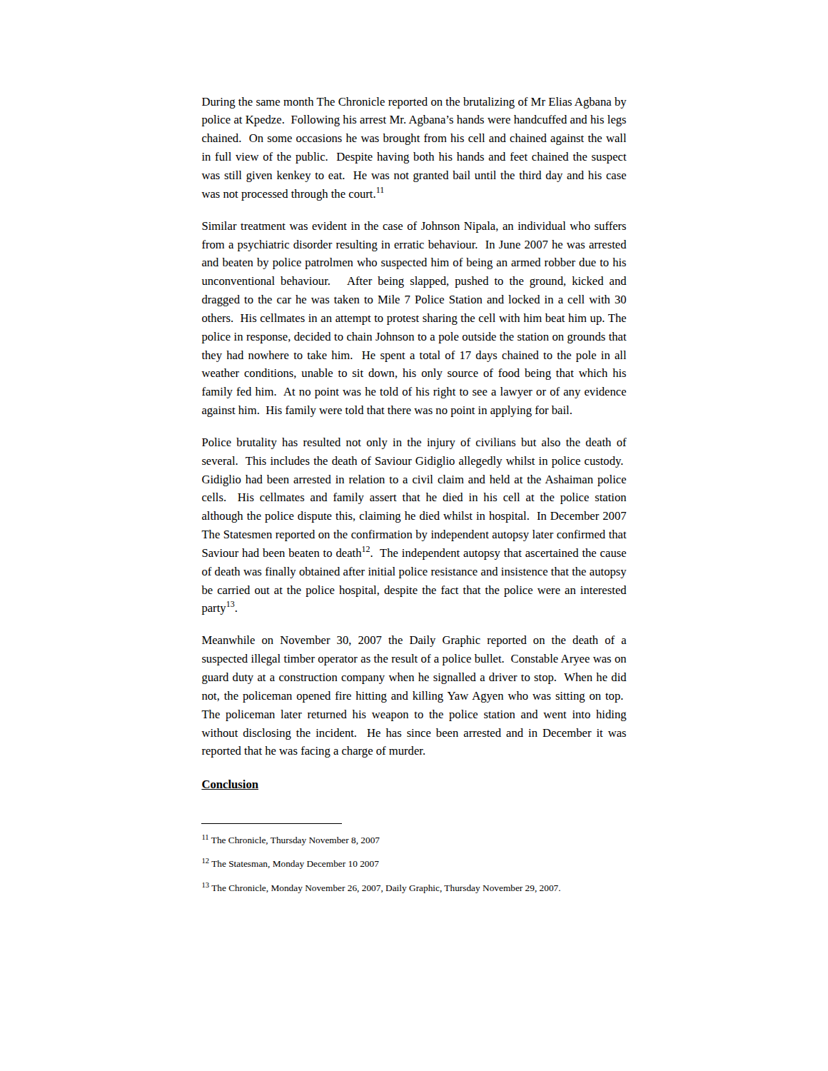During the same month The Chronicle reported on the brutalizing of Mr Elias Agbana by police at Kpedze. Following his arrest Mr. Agbana’s hands were handcuffed and his legs chained. On some occasions he was brought from his cell and chained against the wall in full view of the public. Despite having both his hands and feet chained the suspect was still given kenkey to eat. He was not granted bail until the third day and his case was not processed through the court.11
Similar treatment was evident in the case of Johnson Nipala, an individual who suffers from a psychiatric disorder resulting in erratic behaviour. In June 2007 he was arrested and beaten by police patrolmen who suspected him of being an armed robber due to his unconventional behaviour. After being slapped, pushed to the ground, kicked and dragged to the car he was taken to Mile 7 Police Station and locked in a cell with 30 others. His cellmates in an attempt to protest sharing the cell with him beat him up. The police in response, decided to chain Johnson to a pole outside the station on grounds that they had nowhere to take him. He spent a total of 17 days chained to the pole in all weather conditions, unable to sit down, his only source of food being that which his family fed him. At no point was he told of his right to see a lawyer or of any evidence against him. His family were told that there was no point in applying for bail.
Police brutality has resulted not only in the injury of civilians but also the death of several. This includes the death of Saviour Gidiglio allegedly whilst in police custody. Gidiglio had been arrested in relation to a civil claim and held at the Ashaiman police cells. His cellmates and family assert that he died in his cell at the police station although the police dispute this, claiming he died whilst in hospital. In December 2007 The Statesmen reported on the confirmation by independent autopsy later confirmed that Saviour had been beaten to death12. The independent autopsy that ascertained the cause of death was finally obtained after initial police resistance and insistence that the autopsy be carried out at the police hospital, despite the fact that the police were an interested party13.
Meanwhile on November 30, 2007 the Daily Graphic reported on the death of a suspected illegal timber operator as the result of a police bullet. Constable Aryee was on guard duty at a construction company when he signalled a driver to stop. When he did not, the policeman opened fire hitting and killing Yaw Agyen who was sitting on top. The policeman later returned his weapon to the police station and went into hiding without disclosing the incident. He has since been arrested and in December it was reported that he was facing a charge of murder.
Conclusion
11 The Chronicle, Thursday November 8, 2007
12 The Statesman, Monday December 10 2007
13 The Chronicle, Monday November 26, 2007, Daily Graphic, Thursday November 29, 2007.